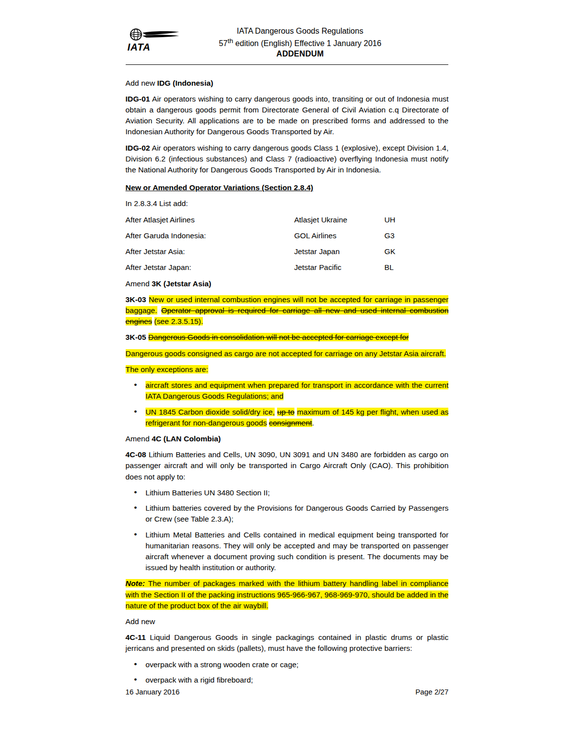IATA
IATA Dangerous Goods Regulations
57th edition (English) Effective 1 January 2016
ADDENDUM
Add new IDG (Indonesia)
IDG-01 Air operators wishing to carry dangerous goods into, transiting or out of Indonesia must obtain a dangerous goods permit from Directorate General of Civil Aviation c.q Directorate of Aviation Security. All applications are to be made on prescribed forms and addressed to the Indonesian Authority for Dangerous Goods Transported by Air.
IDG-02 Air operators wishing to carry dangerous goods Class 1 (explosive), except Division 1.4, Division 6.2 (infectious substances) and Class 7 (radioactive) overflying Indonesia must notify the National Authority for Dangerous Goods Transported by Air in Indonesia.
New or Amended Operator Variations (Section 2.8.4)
In 2.8.3.4 List add:
After Atlasjet Airlines
Atlasjet Ukraine
UH
After Garuda Indonesia:
GOL Airlines
G3
After Jetstar Asia:
Jetstar Japan
GK
After Jetstar Japan:
Jetstar Pacific
BL
Amend 3K (Jetstar Asia)
3K-03 New or used internal combustion engines will not be accepted for carriage in passenger baggage. Operator approval is required for carriage all new and used internal combustion engines (see 2.3.5.15).
3K-05 Dangerous Goods in consolidation will not be accepted for carriage except for
Dangerous goods consigned as cargo are not accepted for carriage on any Jetstar Asia aircraft.
The only exceptions are:
aircraft stores and equipment when prepared for transport in accordance with the current IATA Dangerous Goods Regulations; and
UN 1845 Carbon dioxide solid/dry ice, up to maximum of 145 kg per flight, when used as refrigerant for non-dangerous goods consignment.
Amend 4C (LAN Colombia)
4C-08 Lithium Batteries and Cells, UN 3090, UN 3091 and UN 3480 are forbidden as cargo on passenger aircraft and will only be transported in Cargo Aircraft Only (CAO). This prohibition does not apply to:
Lithium Batteries UN 3480 Section II;
Lithium batteries covered by the Provisions for Dangerous Goods Carried by Passengers or Crew (see Table 2.3.A);
Lithium Metal Batteries and Cells contained in medical equipment being transported for humanitarian reasons. They will only be accepted and may be transported on passenger aircraft whenever a document proving such condition is present. The documents may be issued by health institution or authority.
Note: The number of packages marked with the lithium battery handling label in compliance with the Section II of the packing instructions 965-966-967, 968-969-970, should be added in the nature of the product box of the air waybill.
Add new
4C-11 Liquid Dangerous Goods in single packagings contained in plastic drums or plastic jerricans and presented on skids (pallets), must have the following protective barriers:
overpack with a strong wooden crate or cage;
overpack with a rigid fibreboard;
16 January 2016
Page 2/27